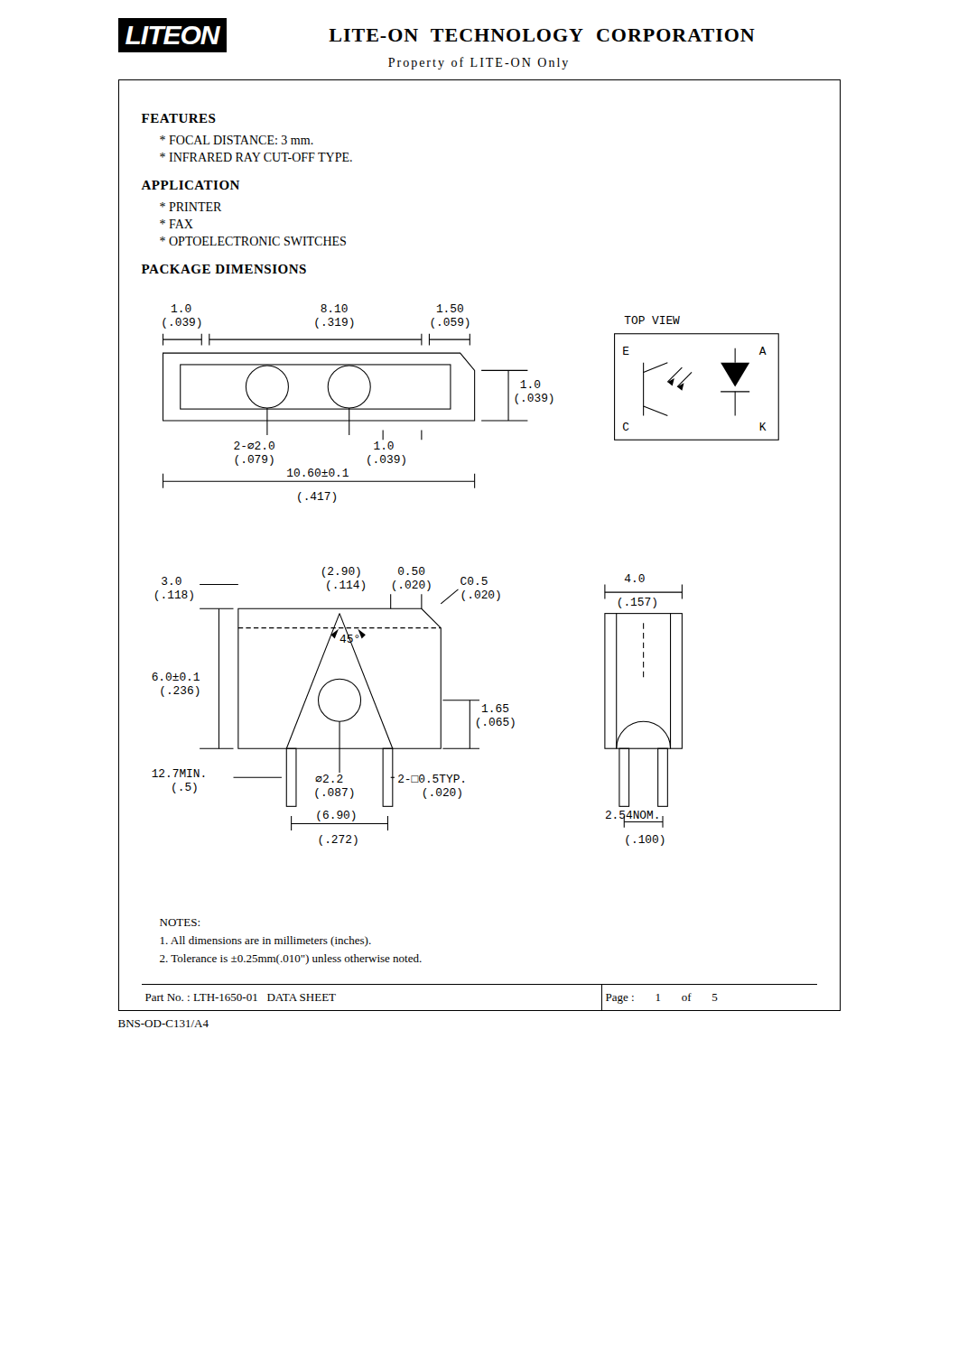LITEON
LITE-ON TECHNOLOGY CORPORATION
Property of LITE-ON Only
FEATURES
* FOCAL DISTANCE: 3 mm.
* INFRARED RAY CUT-OFF TYPE.
APPLICATION
* PRINTER
* FAX
* OPTOELECTRONIC SWITCHES
PACKAGE DIMENSIONS
1.0 (.039) 8.10 (.319) 1.50 (.059) 1.0 (.039) 2-⌀2.0 (.079) 1.0 (.039) 10.60±0.1 (.417) TOP VIEW E A C K 3.0 (.118) (2.90) (.114) 0.50 (.020) C0.5 (.020) 45° 6.0±0.1 (.236) 1.65 (.065) 12.7MIN. (.5) ⌀2.2 (.087) 2-□0.5TYP. (.020) (6.90) (.272) 4.0 (.157) 2.54NOM. (.100)
NOTES:
1. All dimensions are in millimeters (inches).
2. Tolerance is ±0.25mm(.010") unless otherwise noted.
Part No. : LTH-1650-01 DATA SHEET
Page : 1 of 5
BNS-OD-C131/A4